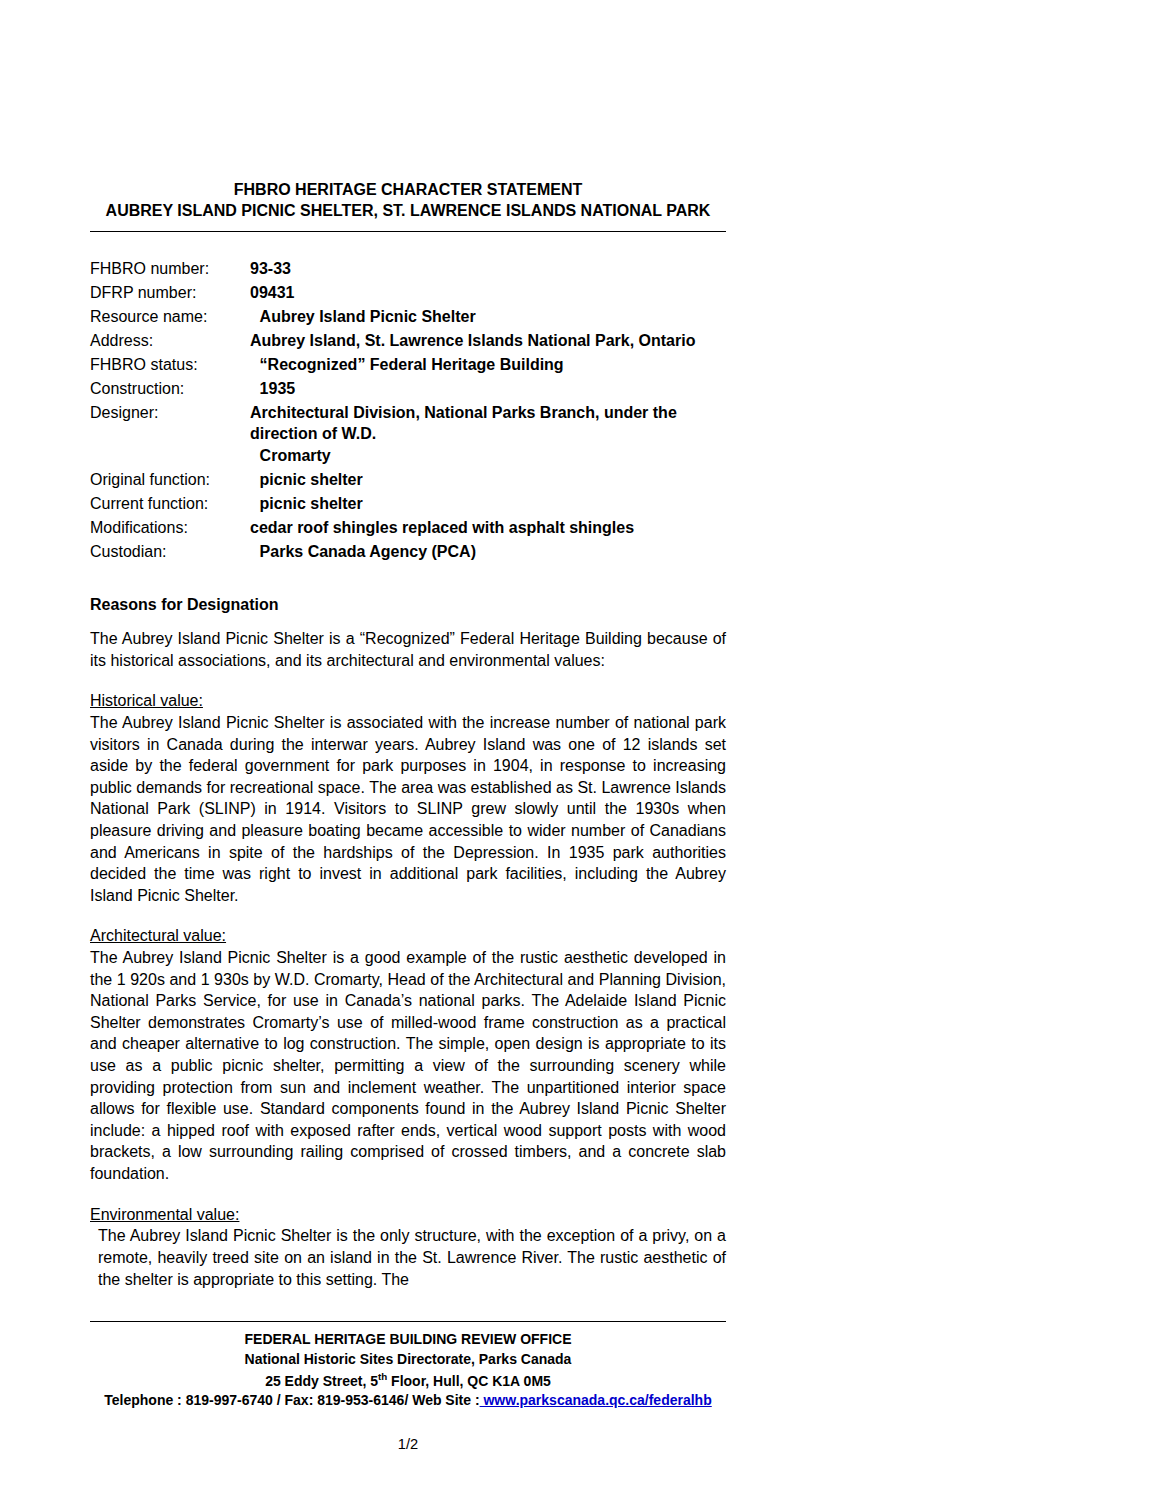FHBRO HERITAGE CHARACTER STATEMENT
AUBREY ISLAND PICNIC SHELTER, ST. LAWRENCE ISLANDS NATIONAL PARK
| FHBRO number: | 93-33 |
| DFRP number: | 09431 |
| Resource name: | Aubrey Island Picnic Shelter |
| Address: | Aubrey Island, St. Lawrence Islands National Park, Ontario |
| FHBRO status: | “Recognized” Federal Heritage Building |
| Construction: | 1935 |
| Designer: | Architectural Division, National Parks Branch, under the direction of W.D. Cromarty |
| Original function: | picnic shelter |
| Current function: | picnic shelter |
| Modifications: | cedar roof shingles replaced with asphalt shingles |
| Custodian: | Parks Canada Agency (PCA) |
Reasons for Designation
The Aubrey Island Picnic Shelter is a “Recognized” Federal Heritage Building because of its historical associations, and its architectural and environmental values:
Historical value:
The Aubrey Island Picnic Shelter is associated with the increase number of national park visitors in Canada during the interwar years. Aubrey Island was one of 12 islands set aside by the federal government for park purposes in 1904, in response to increasing public demands for recreational space. The area was established as St. Lawrence Islands National Park (SLINP) in 1914. Visitors to SLINP grew slowly until the 1930s when pleasure driving and pleasure boating became accessible to wider number of Canadians and Americans in spite of the hardships of the Depression. In 1935 park authorities decided the time was right to invest in additional park facilities, including the Aubrey Island Picnic Shelter.
Architectural value:
The Aubrey Island Picnic Shelter is a good example of the rustic aesthetic developed in the 1 920s and 1 930s by W.D. Cromarty, Head of the Architectural and Planning Division, National Parks Service, for use in Canada’s national parks. The Adelaide Island Picnic Shelter demonstrates Cromarty’s use of milled-wood frame construction as a practical and cheaper alternative to log construction. The simple, open design is appropriate to its use as a public picnic shelter, permitting a view of the surrounding scenery while providing protection from sun and inclement weather. The unpartitioned interior space allows for flexible use. Standard components found in the Aubrey Island Picnic Shelter include: a hipped roof with exposed rafter ends, vertical wood support posts with wood brackets, a low surrounding railing comprised of crossed timbers, and a concrete slab foundation.
Environmental value:
The Aubrey Island Picnic Shelter is the only structure, with the exception of a privy, on a remote, heavily treed site on an island in the St. Lawrence River. The rustic aesthetic of the shelter is appropriate to this setting. The
FEDERAL HERITAGE BUILDING REVIEW OFFICE
National Historic Sites Directorate, Parks Canada
25 Eddy Street, 5th Floor, Hull, QC K1A 0M5
Telephone : 819-997-6740 / Fax: 819-953-6146/ Web Site : www.parkscanada.qc.ca/federalhb
1/2